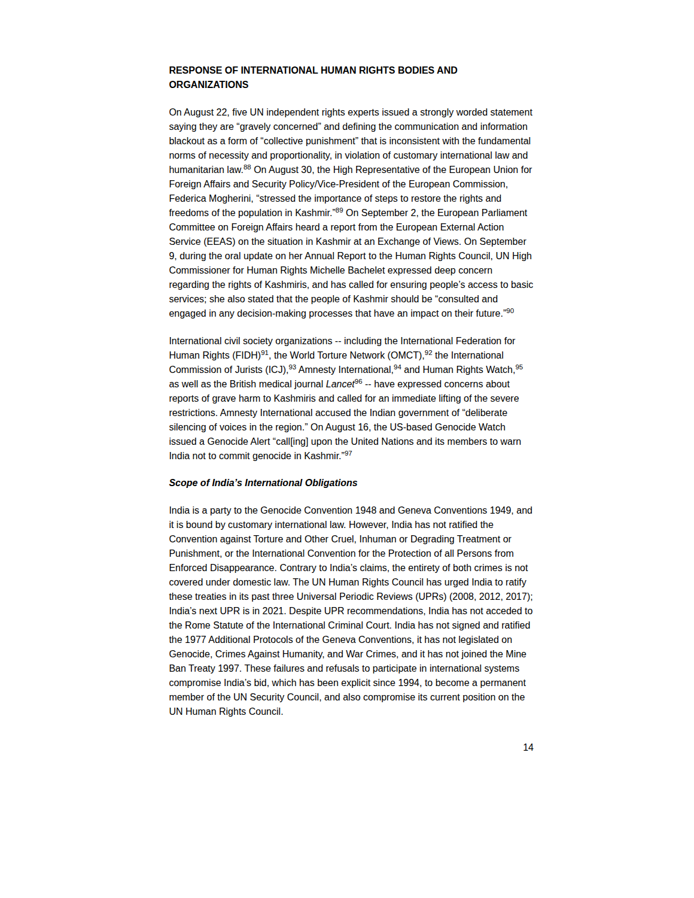RESPONSE OF INTERNATIONAL HUMAN RIGHTS BODIES AND ORGANIZATIONS
On August 22, five UN independent rights experts issued a strongly worded statement saying they are “gravely concerned” and defining the communication and information blackout as a form of “collective punishment” that is inconsistent with the fundamental norms of necessity and proportionality, in violation of customary international law and humanitarian law.88 On August 30, the High Representative of the European Union for Foreign Affairs and Security Policy/Vice-President of the European Commission, Federica Mogherini, “stressed the importance of steps to restore the rights and freedoms of the population in Kashmir.”89 On September 2, the European Parliament Committee on Foreign Affairs heard a report from the European External Action Service (EEAS) on the situation in Kashmir at an Exchange of Views. On September 9, during the oral update on her Annual Report to the Human Rights Council, UN High Commissioner for Human Rights Michelle Bachelet expressed deep concern regarding the rights of Kashmiris, and has called for ensuring people’s access to basic services; she also stated that the people of Kashmir should be “consulted and engaged in any decision-making processes that have an impact on their future.”90
International civil society organizations -- including the International Federation for Human Rights (FIDH)91, the World Torture Network (OMCT),92 the International Commission of Jurists (ICJ),93 Amnesty International,94 and Human Rights Watch,95 as well as the British medical journal Lancet96 -- have expressed concerns about reports of grave harm to Kashmiris and called for an immediate lifting of the severe restrictions. Amnesty International accused the Indian government of “deliberate silencing of voices in the region.” On August 16, the US-based Genocide Watch issued a Genocide Alert “call[ing] upon the United Nations and its members to warn India not to commit genocide in Kashmir.”97
Scope of India’s International Obligations
India is a party to the Genocide Convention 1948 and Geneva Conventions 1949, and it is bound by customary international law. However, India has not ratified the Convention against Torture and Other Cruel, Inhuman or Degrading Treatment or Punishment, or the International Convention for the Protection of all Persons from Enforced Disappearance. Contrary to India’s claims, the entirety of both crimes is not covered under domestic law. The UN Human Rights Council has urged India to ratify these treaties in its past three Universal Periodic Reviews (UPRs) (2008, 2012, 2017); India’s next UPR is in 2021. Despite UPR recommendations, India has not acceded to the Rome Statute of the International Criminal Court. India has not signed and ratified the 1977 Additional Protocols of the Geneva Conventions, it has not legislated on Genocide, Crimes Against Humanity, and War Crimes, and it has not joined the Mine Ban Treaty 1997. These failures and refusals to participate in international systems compromise India’s bid, which has been explicit since 1994, to become a permanent member of the UN Security Council, and also compromise its current position on the UN Human Rights Council.
14